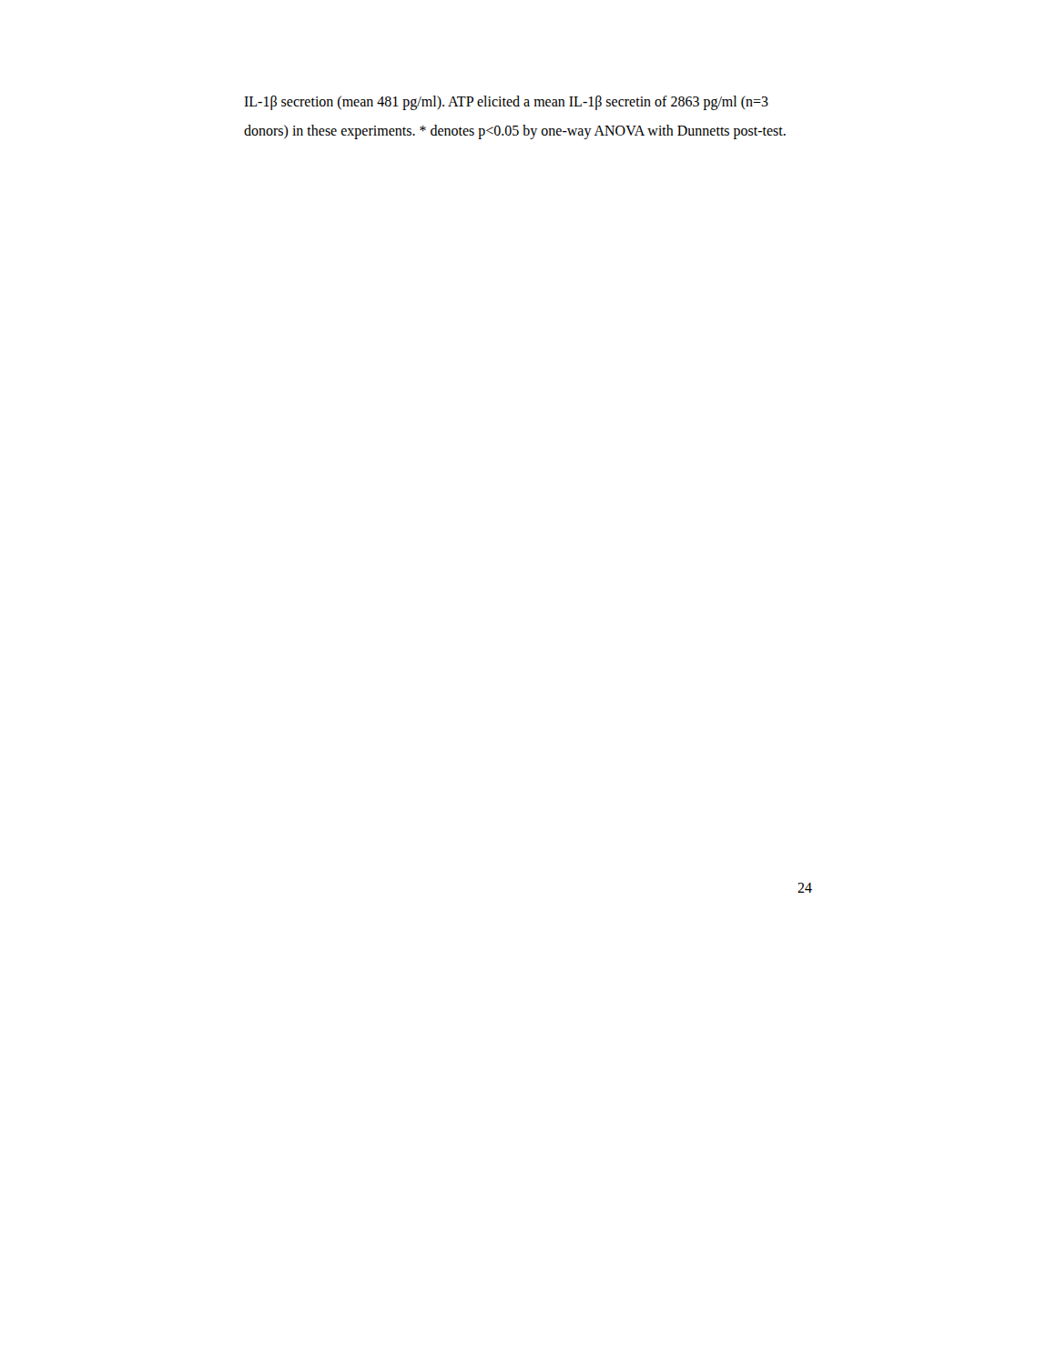IL-1β secretion (mean 481 pg/ml). ATP elicited a mean IL-1β secretin of 2863 pg/ml (n=3 donors) in these experiments. * denotes p<0.05 by one-way ANOVA with Dunnetts post-test.
24